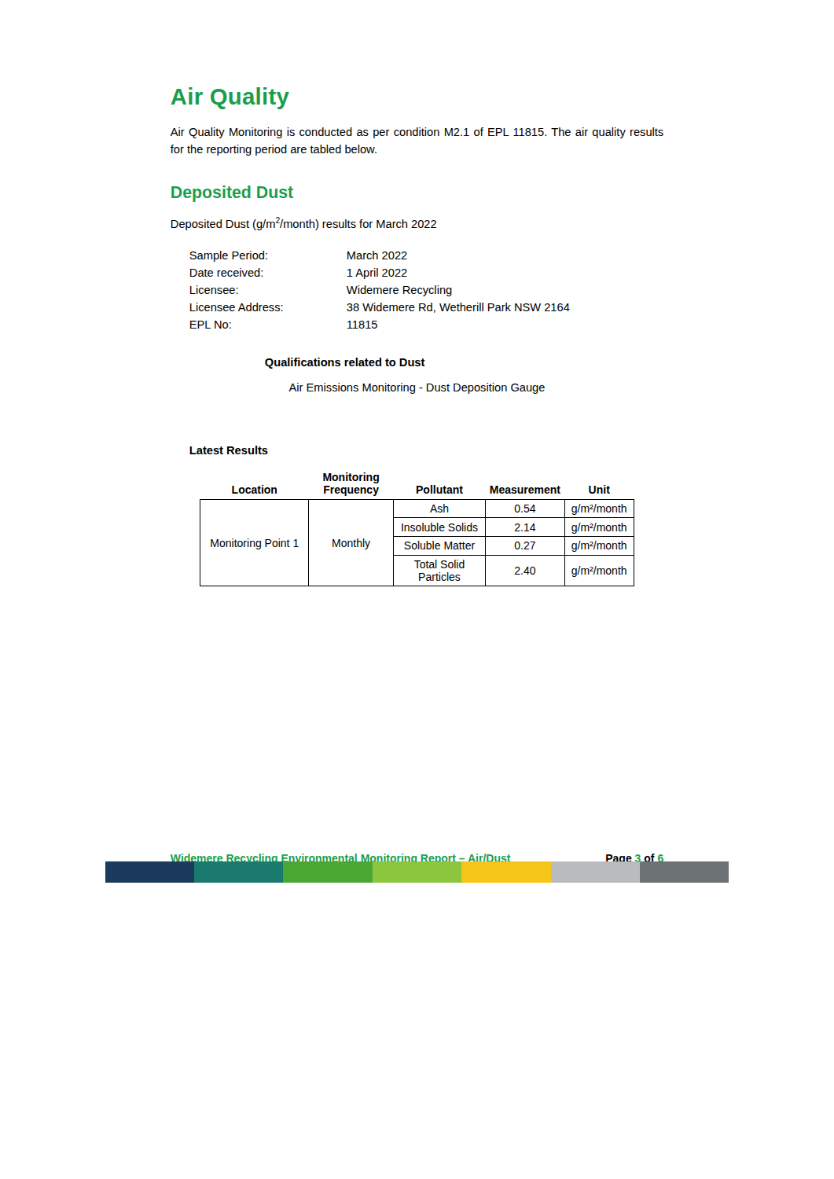Air Quality
Air Quality Monitoring is conducted as per condition M2.1 of EPL 11815. The air quality results for the reporting period are tabled below.
Deposited Dust
Deposited Dust (g/m2/month) results for March 2022
Sample Period: March 2022
Date received: 1 April 2022
Licensee: Widemere Recycling
Licensee Address: 38 Widemere Rd, Wetherill Park NSW 2164
EPL No: 11815
Qualifications related to Dust
Air Emissions Monitoring - Dust Deposition Gauge
Latest Results
| Location | Monitoring Frequency | Pollutant | Measurement | Unit |
| --- | --- | --- | --- | --- |
| Monitoring Point 1 | Monthly | Ash | 0.54 | g/m²/month |
| Insoluble Solids | 2.14 | g/m²/month |
| Soluble Matter | 0.27 | g/m²/month |
| Total Solid Particles | 2.40 | g/m²/month |
Widemere Recycling Environmental Monitoring Report – Air/Dust
Page 3 of 6